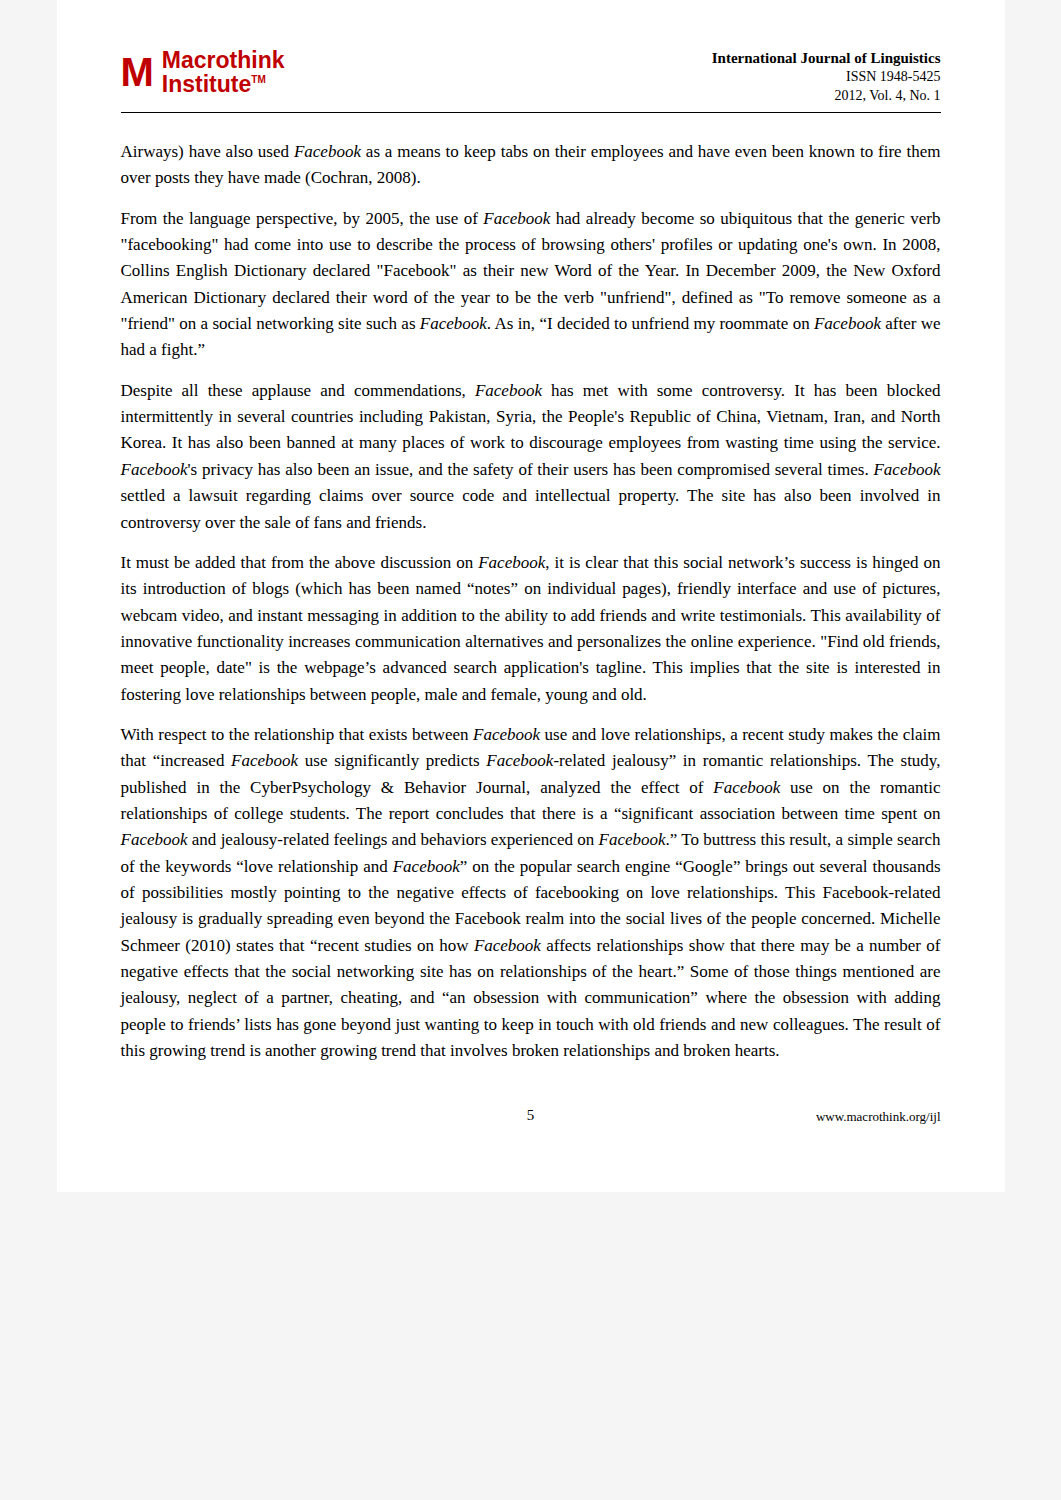M
Macrothink InstituteTM
International Journal of Linguistics
ISSN 1948-5425
2012, Vol. 4, No. 1
Airways) have also used Facebook as a means to keep tabs on their employees and have even been known to fire them over posts they have made (Cochran, 2008).
From the language perspective, by 2005, the use of Facebook had already become so ubiquitous that the generic verb "facebooking" had come into use to describe the process of browsing others' profiles or updating one's own. In 2008, Collins English Dictionary declared "Facebook" as their new Word of the Year. In December 2009, the New Oxford American Dictionary declared their word of the year to be the verb "unfriend", defined as "To remove someone as a "friend" on a social networking site such as Facebook. As in, “I decided to unfriend my roommate on Facebook after we had a fight.”
Despite all these applause and commendations, Facebook has met with some controversy. It has been blocked intermittently in several countries including Pakistan, Syria, the People's Republic of China, Vietnam, Iran, and North Korea. It has also been banned at many places of work to discourage employees from wasting time using the service. Facebook's privacy has also been an issue, and the safety of their users has been compromised several times. Facebook settled a lawsuit regarding claims over source code and intellectual property. The site has also been involved in controversy over the sale of fans and friends.
It must be added that from the above discussion on Facebook, it is clear that this social network’s success is hinged on its introduction of blogs (which has been named “notes” on individual pages), friendly interface and use of pictures, webcam video, and instant messaging in addition to the ability to add friends and write testimonials. This availability of innovative functionality increases communication alternatives and personalizes the online experience. "Find old friends, meet people, date" is the webpage’s advanced search application's tagline. This implies that the site is interested in fostering love relationships between people, male and female, young and old.
With respect to the relationship that exists between Facebook use and love relationships, a recent study makes the claim that “increased Facebook use significantly predicts Facebook-related jealousy” in romantic relationships. The study, published in the CyberPsychology & Behavior Journal, analyzed the effect of Facebook use on the romantic relationships of college students. The report concludes that there is a “significant association between time spent on Facebook and jealousy-related feelings and behaviors experienced on Facebook.” To buttress this result, a simple search of the keywords “love relationship and Facebook” on the popular search engine “Google” brings out several thousands of possibilities mostly pointing to the negative effects of facebooking on love relationships. This Facebook-related jealousy is gradually spreading even beyond the Facebook realm into the social lives of the people concerned. Michelle Schmeer (2010) states that “recent studies on how Facebook affects relationships show that there may be a number of negative effects that the social networking site has on relationships of the heart.” Some of those things mentioned are jealousy, neglect of a partner, cheating, and “an obsession with communication” where the obsession with adding people to friends’ lists has gone beyond just wanting to keep in touch with old friends and new colleagues. The result of this growing trend is another growing trend that involves broken relationships and broken hearts.
5 www.macrothink.org/ijl